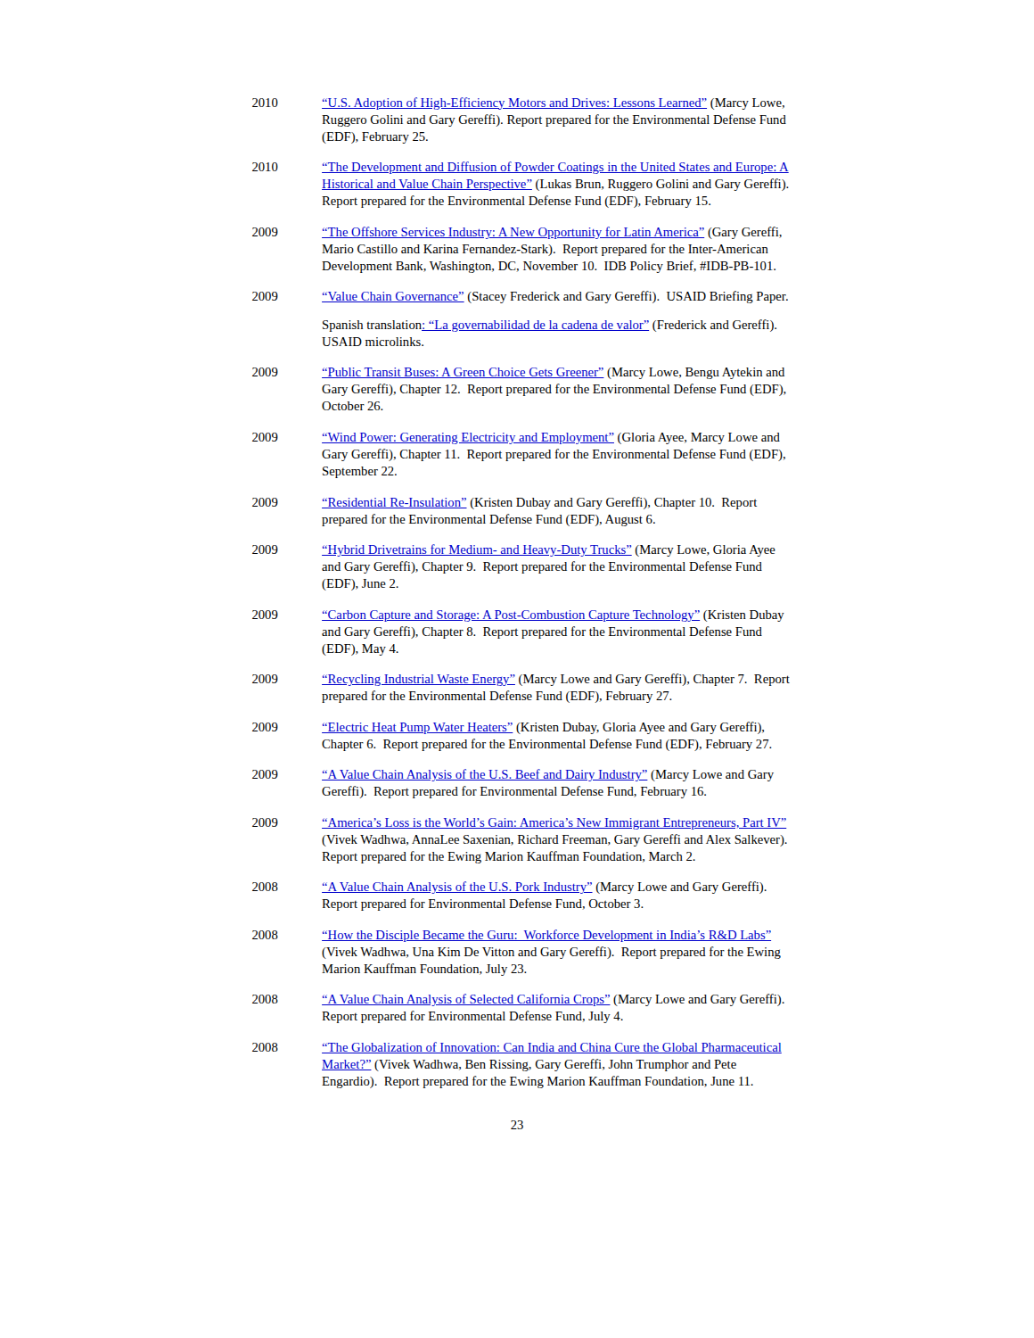2010
“U.S. Adoption of High-Efficiency Motors and Drives: Lessons Learned” (Marcy Lowe, Ruggero Golini and Gary Gereffi). Report prepared for the Environmental Defense Fund (EDF), February 25.
2010
“The Development and Diffusion of Powder Coatings in the United States and Europe: A Historical and Value Chain Perspective” (Lukas Brun, Ruggero Golini and Gary Gereffi). Report prepared for the Environmental Defense Fund (EDF), February 15.
2009
“The Offshore Services Industry: A New Opportunity for Latin America” (Gary Gereffi, Mario Castillo and Karina Fernandez-Stark). Report prepared for the Inter-American Development Bank, Washington, DC, November 10. IDB Policy Brief, #IDB-PB-101.
2009
“Value Chain Governance” (Stacey Frederick and Gary Gereffi). USAID Briefing Paper.
Spanish translation: “La governabilidad de la cadena de valor” (Frederick and Gereffi). USAID microlinks.
2009
“Public Transit Buses: A Green Choice Gets Greener” (Marcy Lowe, Bengu Aytekin and Gary Gereffi), Chapter 12. Report prepared for the Environmental Defense Fund (EDF), October 26.
2009
“Wind Power: Generating Electricity and Employment” (Gloria Ayee, Marcy Lowe and Gary Gereffi), Chapter 11. Report prepared for the Environmental Defense Fund (EDF), September 22.
2009
“Residential Re-Insulation” (Kristen Dubay and Gary Gereffi), Chapter 10. Report prepared for the Environmental Defense Fund (EDF), August 6.
2009
“Hybrid Drivetrains for Medium- and Heavy-Duty Trucks” (Marcy Lowe, Gloria Ayee and Gary Gereffi), Chapter 9. Report prepared for the Environmental Defense Fund (EDF), June 2.
2009
“Carbon Capture and Storage: A Post-Combustion Capture Technology” (Kristen Dubay and Gary Gereffi), Chapter 8. Report prepared for the Environmental Defense Fund (EDF), May 4.
2009
“Recycling Industrial Waste Energy” (Marcy Lowe and Gary Gereffi), Chapter 7. Report prepared for the Environmental Defense Fund (EDF), February 27.
2009
“Electric Heat Pump Water Heaters” (Kristen Dubay, Gloria Ayee and Gary Gereffi), Chapter 6. Report prepared for the Environmental Defense Fund (EDF), February 27.
2009
“A Value Chain Analysis of the U.S. Beef and Dairy Industry” (Marcy Lowe and Gary Gereffi). Report prepared for Environmental Defense Fund, February 16.
2009
“America’s Loss is the World’s Gain: America’s New Immigrant Entrepreneurs, Part IV” (Vivek Wadhwa, AnnaLee Saxenian, Richard Freeman, Gary Gereffi and Alex Salkever). Report prepared for the Ewing Marion Kauffman Foundation, March 2.
2008
“A Value Chain Analysis of the U.S. Pork Industry” (Marcy Lowe and Gary Gereffi). Report prepared for Environmental Defense Fund, October 3.
2008
“How the Disciple Became the Guru: Workforce Development in India’s R&D Labs” (Vivek Wadhwa, Una Kim De Vitton and Gary Gereffi). Report prepared for the Ewing Marion Kauffman Foundation, July 23.
2008
“A Value Chain Analysis of Selected California Crops” (Marcy Lowe and Gary Gereffi). Report prepared for Environmental Defense Fund, July 4.
2008
“The Globalization of Innovation: Can India and China Cure the Global Pharmaceutical Market?” (Vivek Wadhwa, Ben Rissing, Gary Gereffi, John Trumphor and Pete Engardio). Report prepared for the Ewing Marion Kauffman Foundation, June 11.
23